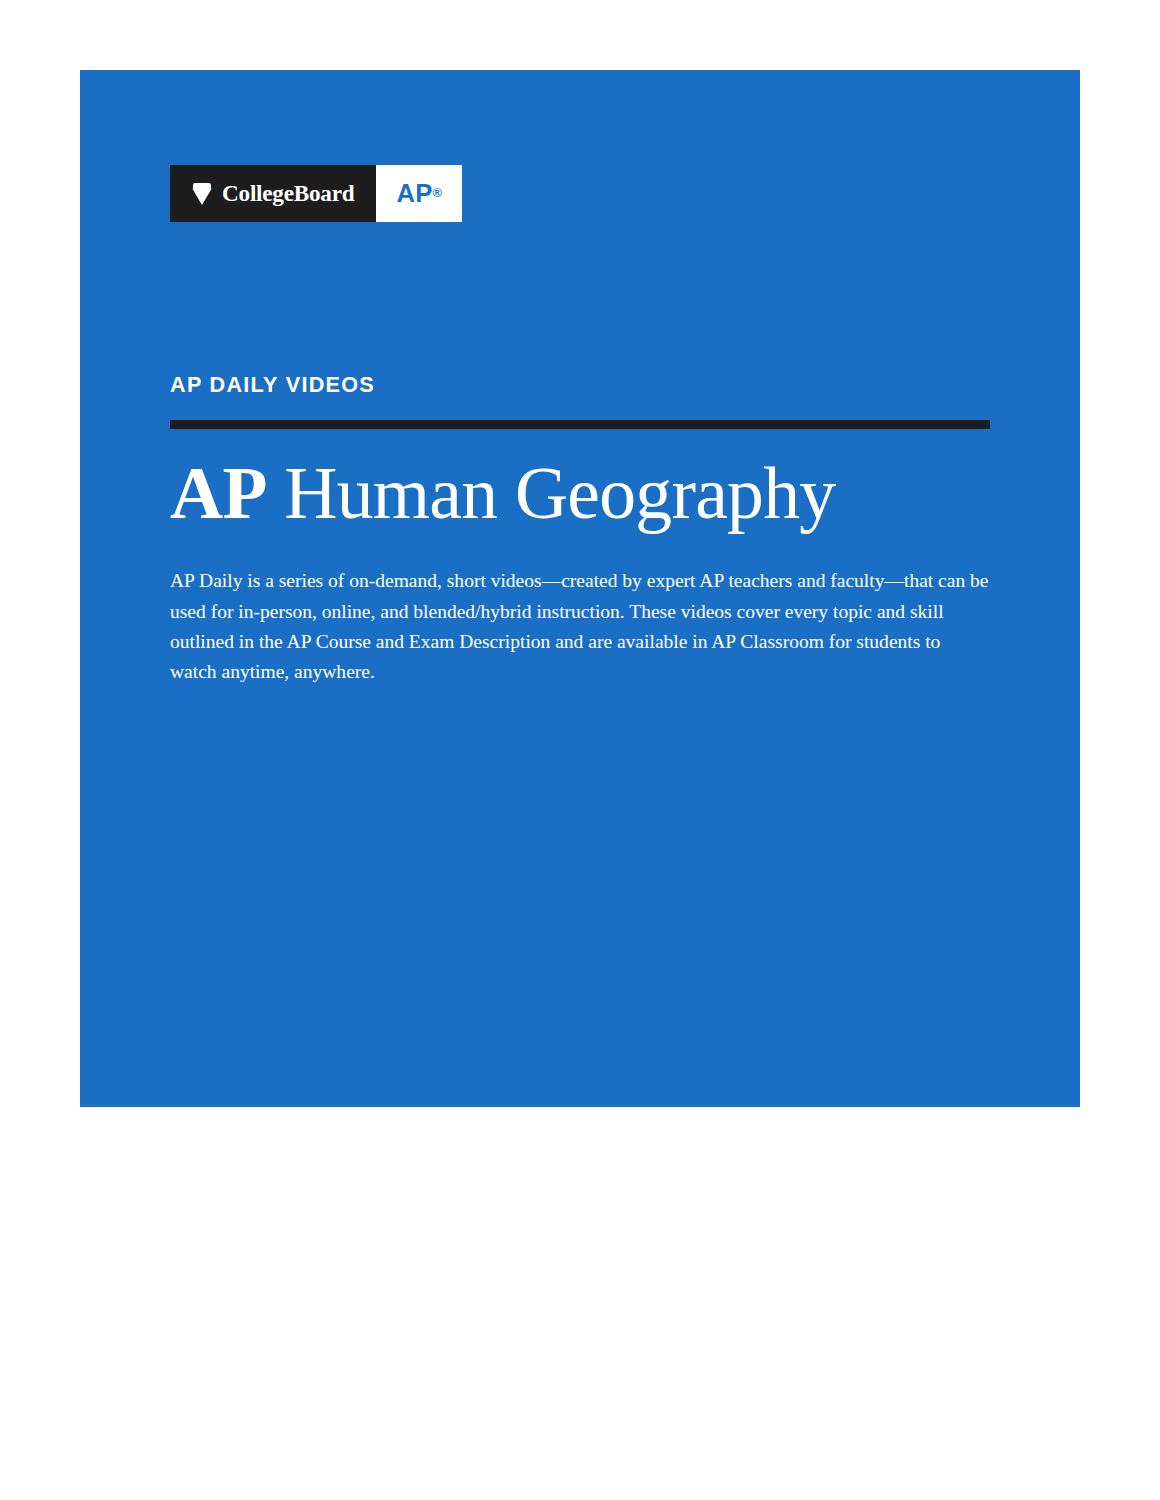CollegeBoard
AP®
AP DAILY VIDEOS
AP Human Geography
AP Daily is a series of on-demand, short videos—created by expert AP teachers and faculty—that can be used for in-person, online, and blended/hybrid instruction. These videos cover every topic and skill outlined in the AP Course and Exam Description and are available in AP Classroom for students to watch anytime, anywhere.